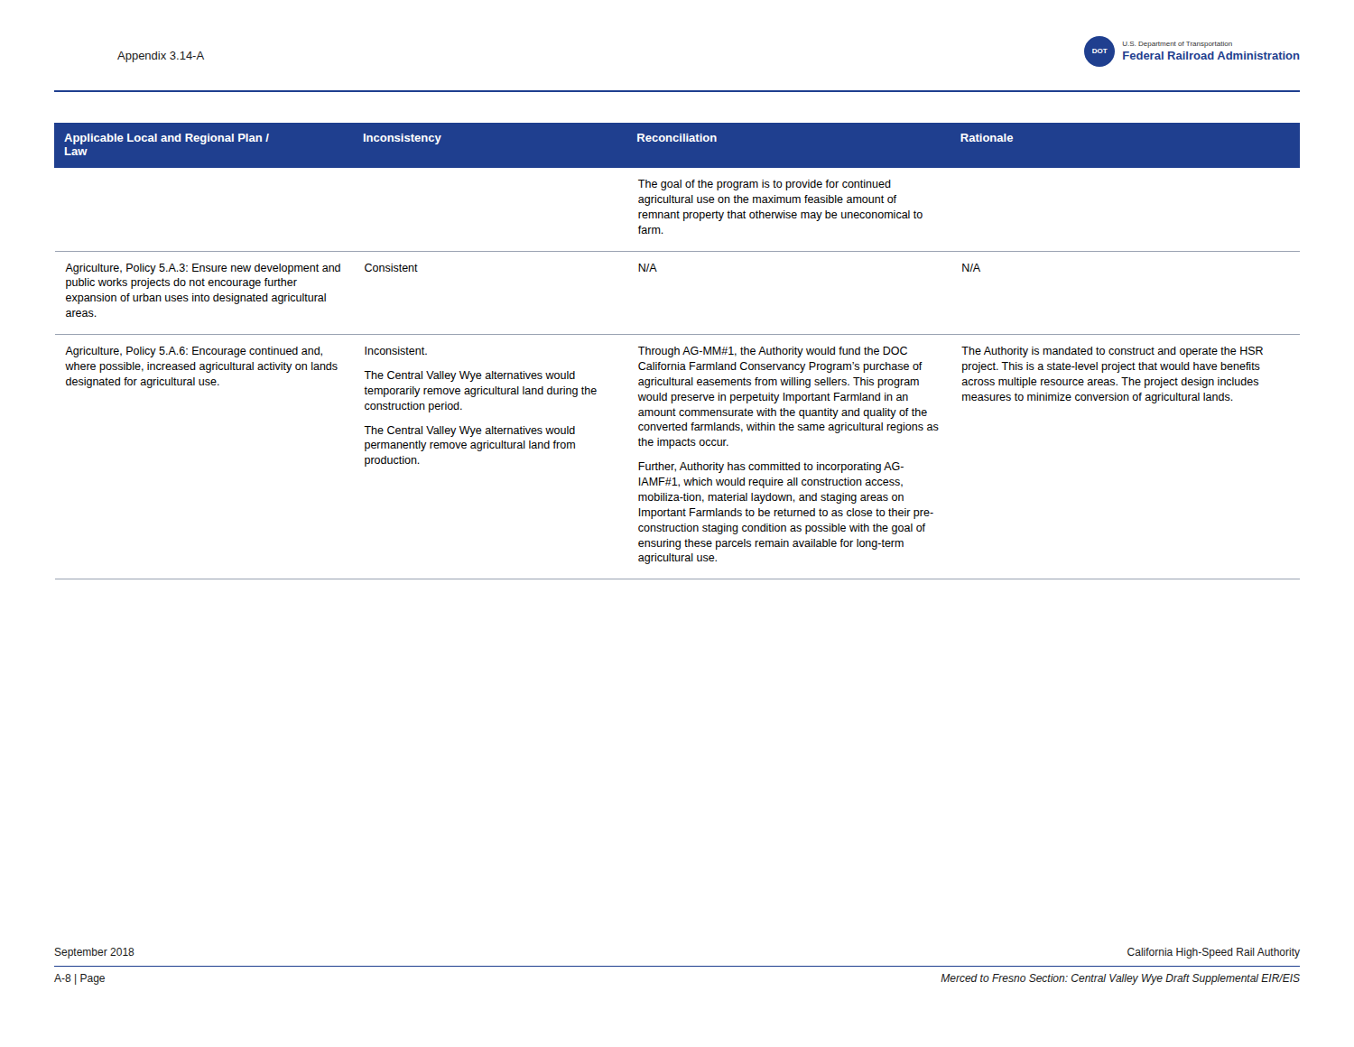Appendix 3.14-A
DOT
U.S. Department of Transportation
Federal Railroad Administration
| Applicable Local and Regional Plan / Law | Inconsistency | Reconciliation | Rationale |
| --- | --- | --- | --- |
| | | The goal of the program is to provide for continued agricultural use on the maximum feasible amount of remnant property that otherwise may be uneconomical to farm. | |
| Agriculture, Policy 5.A.3: Ensure new development and public works projects do not encourage further expansion of urban uses into designated agricultural areas. | Consistent | N/A | N/A |
| Agriculture, Policy 5.A.6: Encourage continued and, where possible, increased agricultural activity on lands designated for agricultural use. | Inconsistent. The Central Valley Wye alternatives would temporarily remove agricultural land during the construction period. The Central Valley Wye alternatives would permanently remove agricultural land from production. | Through AG-MM#1, the Authority would fund the DOC California Farmland Conservancy Program’s purchase of agricultural easements from willing sellers. This program would preserve in perpetuity Important Farmland in an amount commensurate with the quantity and quality of the converted farmlands, within the same agricultural regions as the impacts occur. Further, Authority has committed to incorporating AG-IAMF#1, which would require all construction access, mobiliza-tion, material laydown, and staging areas on Important Farmlands to be returned to as close to their pre-construction staging condition as possible with the goal of ensuring these parcels remain available for long-term agricultural use. | The Authority is mandated to construct and operate the HSR project. This is a state-level project that would have benefits across multiple resource areas. The project design includes measures to minimize conversion of agricultural lands. |
September 2018
California High-Speed Rail Authority
A-8 | Page
Merced to Fresno Section: Central Valley Wye Draft Supplemental EIR/EIS